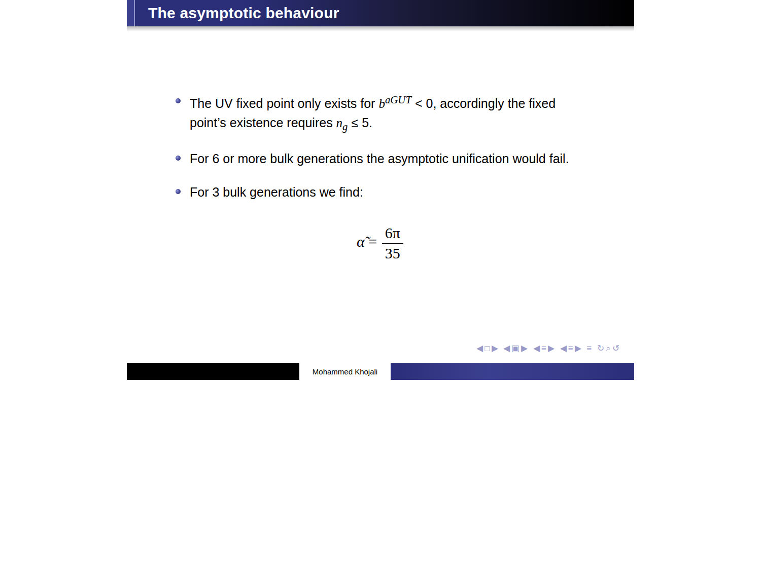The asymptotic behaviour
The UV fixed point only exists for baGUT < 0, accordingly the fixed point’s existence requires ng ≤ 5.
For 6 or more bulk generations the asymptotic unification would fail.
For 3 bulk generations we find:
α̃ = 6π 35
◀□▶ ◀▣▶ ◀≡▶ ◀≡▶ ≡ ↻⌕↺
Mohammed Khojali